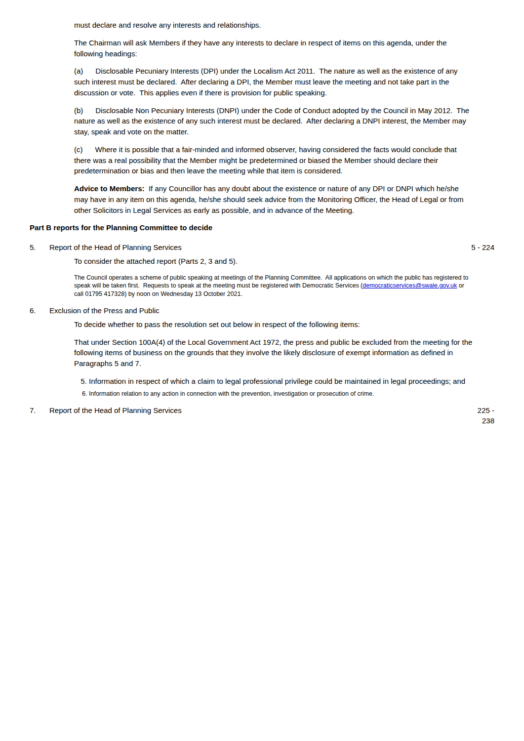must declare and resolve any interests and relationships.
The Chairman will ask Members if they have any interests to declare in respect of items on this agenda, under the following headings:
(a) Disclosable Pecuniary Interests (DPI) under the Localism Act 2011. The nature as well as the existence of any such interest must be declared. After declaring a DPI, the Member must leave the meeting and not take part in the discussion or vote. This applies even if there is provision for public speaking.
(b) Disclosable Non Pecuniary Interests (DNPI) under the Code of Conduct adopted by the Council in May 2012. The nature as well as the existence of any such interest must be declared. After declaring a DNPI interest, the Member may stay, speak and vote on the matter.
(c) Where it is possible that a fair-minded and informed observer, having considered the facts would conclude that there was a real possibility that the Member might be predetermined or biased the Member should declare their predetermination or bias and then leave the meeting while that item is considered.
Advice to Members: If any Councillor has any doubt about the existence or nature of any DPI or DNPI which he/she may have in any item on this agenda, he/she should seek advice from the Monitoring Officer, the Head of Legal or from other Solicitors in Legal Services as early as possible, and in advance of the Meeting.
Part B reports for the Planning Committee to decide
5.
Report of the Head of Planning Services
5 - 224
To consider the attached report (Parts 2, 3 and 5).
The Council operates a scheme of public speaking at meetings of the Planning Committee. All applications on which the public has registered to speak will be taken first. Requests to speak at the meeting must be registered with Democratic Services (democraticservices@swale.gov.uk or call 01795 417328) by noon on Wednesday 13 October 2021.
6.
Exclusion of the Press and Public
To decide whether to pass the resolution set out below in respect of the following items:
That under Section 100A(4) of the Local Government Act 1972, the press and public be excluded from the meeting for the following items of business on the grounds that they involve the likely disclosure of exempt information as defined in Paragraphs 5 and 7.
Information in respect of which a claim to legal professional privilege could be maintained in legal proceedings; and
Information relation to any action in connection with the prevention, investigation or prosecution of crime.
7.
Report of the Head of Planning Services
225 -
238